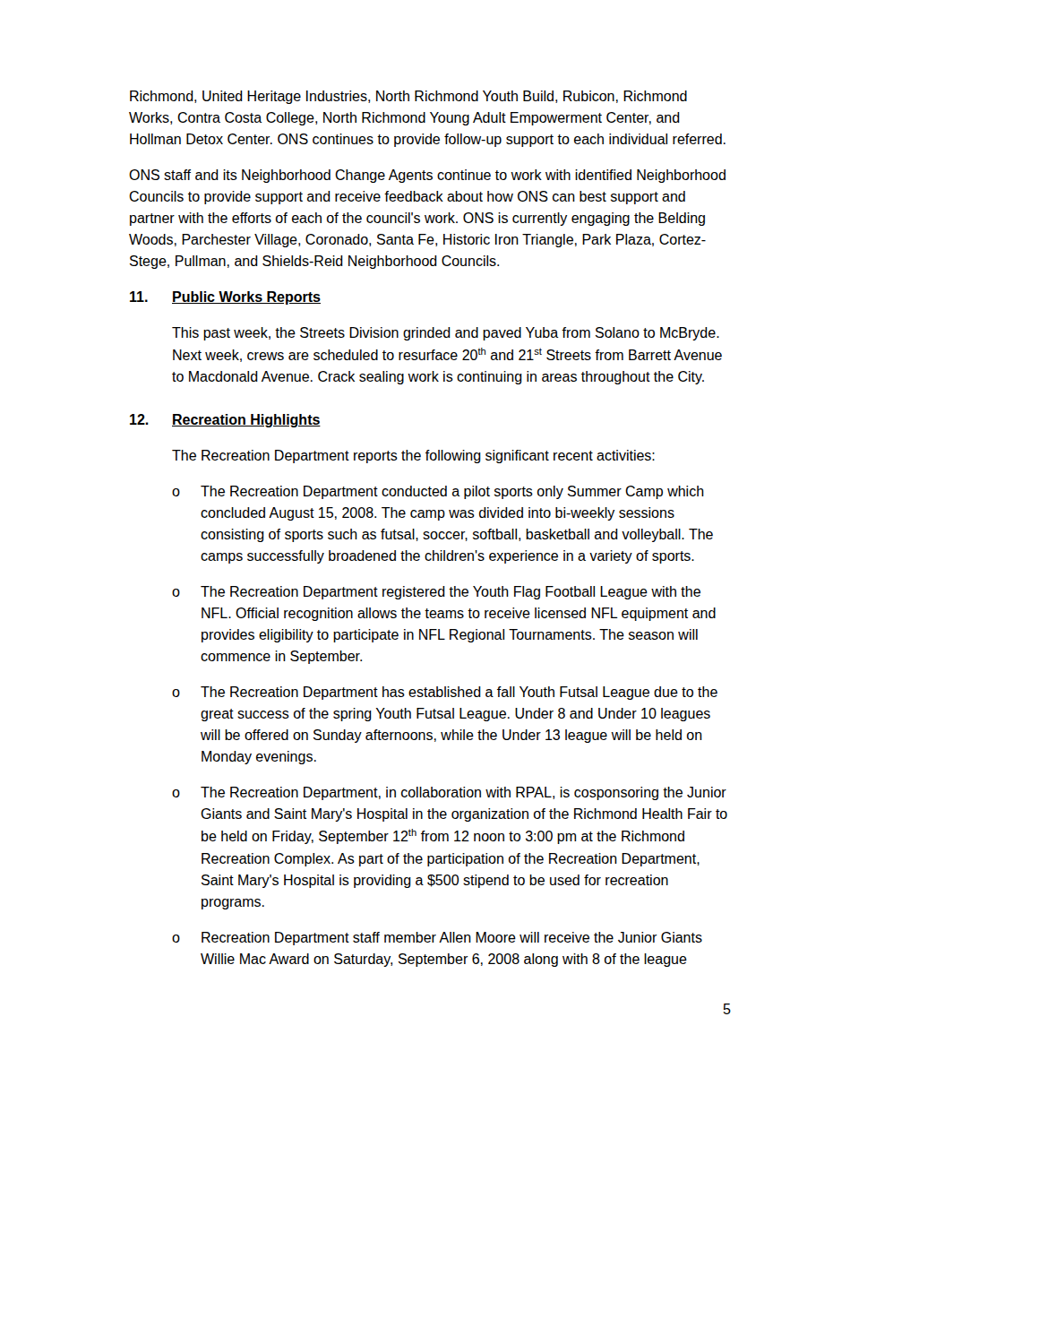Richmond, United Heritage Industries, North Richmond Youth Build, Rubicon, Richmond Works, Contra Costa College, North Richmond Young Adult Empowerment Center, and Hollman Detox Center. ONS continues to provide follow-up support to each individual referred.
ONS staff and its Neighborhood Change Agents continue to work with identified Neighborhood Councils to provide support and receive feedback about how ONS can best support and partner with the efforts of each of the council's work. ONS is currently engaging the Belding Woods, Parchester Village, Coronado, Santa Fe, Historic Iron Triangle, Park Plaza, Cortez-Stege, Pullman, and Shields-Reid Neighborhood Councils.
11. Public Works Reports
This past week, the Streets Division grinded and paved Yuba from Solano to McBryde. Next week, crews are scheduled to resurface 20th and 21st Streets from Barrett Avenue to Macdonald Avenue. Crack sealing work is continuing in areas throughout the City.
12. Recreation Highlights
The Recreation Department reports the following significant recent activities:
The Recreation Department conducted a pilot sports only Summer Camp which concluded August 15, 2008. The camp was divided into bi-weekly sessions consisting of sports such as futsal, soccer, softball, basketball and volleyball. The camps successfully broadened the children's experience in a variety of sports.
The Recreation Department registered the Youth Flag Football League with the NFL. Official recognition allows the teams to receive licensed NFL equipment and provides eligibility to participate in NFL Regional Tournaments. The season will commence in September.
The Recreation Department has established a fall Youth Futsal League due to the great success of the spring Youth Futsal League. Under 8 and Under 10 leagues will be offered on Sunday afternoons, while the Under 13 league will be held on Monday evenings.
The Recreation Department, in collaboration with RPAL, is cosponsoring the Junior Giants and Saint Mary's Hospital in the organization of the Richmond Health Fair to be held on Friday, September 12th from 12 noon to 3:00 pm at the Richmond Recreation Complex. As part of the participation of the Recreation Department, Saint Mary's Hospital is providing a $500 stipend to be used for recreation programs.
Recreation Department staff member Allen Moore will receive the Junior Giants Willie Mac Award on Saturday, September 6, 2008 along with 8 of the league
5